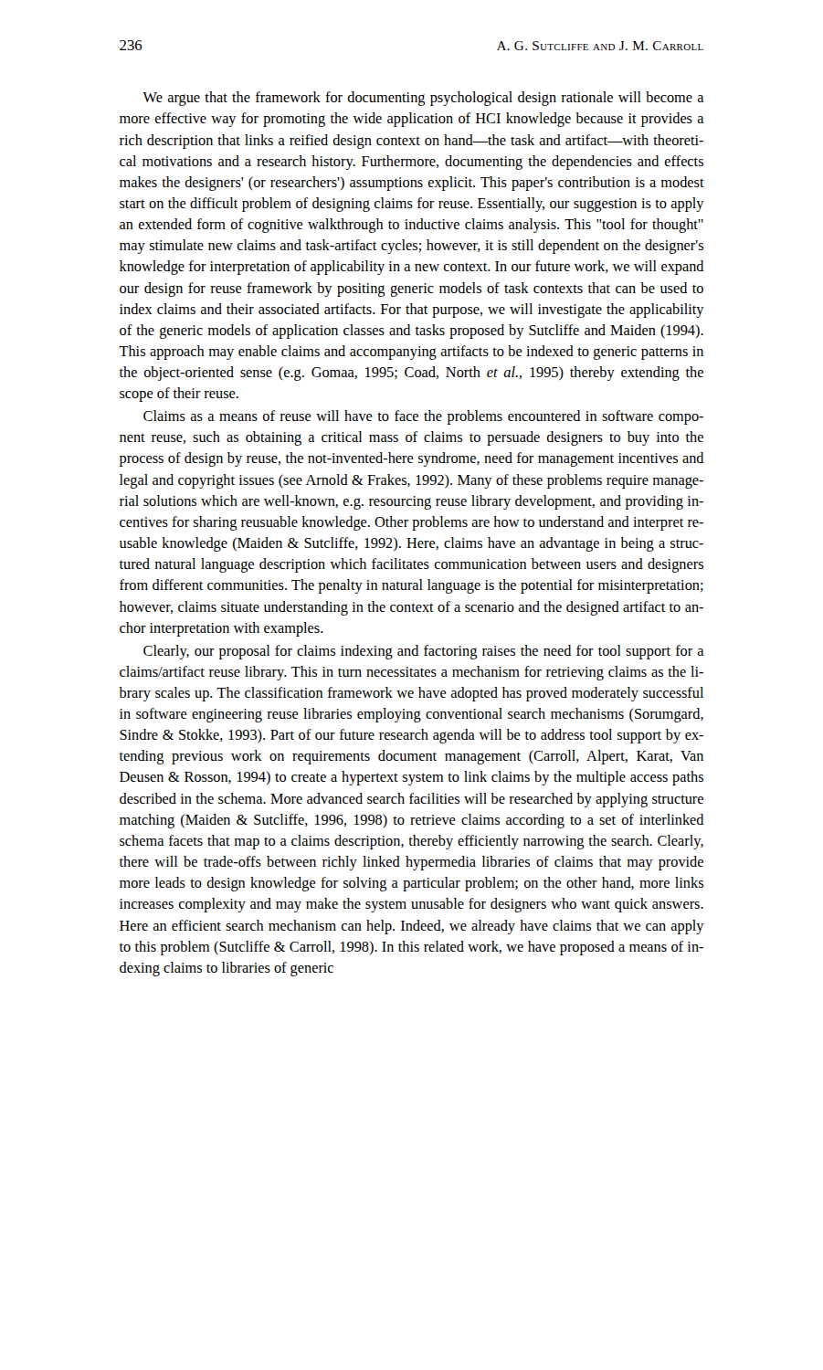236 A. G. Sutcliffe and J. M. Carroll
We argue that the framework for documenting psychological design rationale will become a more effective way for promoting the wide application of HCI knowledge because it provides a rich description that links a reified design context on hand—the task and artifact—with theoretical motivations and a research history. Furthermore, documenting the dependencies and effects makes the designers' (or researchers') assumptions explicit. This paper's contribution is a modest start on the difficult problem of designing claims for reuse. Essentially, our suggestion is to apply an extended form of cognitive walkthrough to inductive claims analysis. This "tool for thought" may stimulate new claims and task-artifact cycles; however, it is still dependent on the designer's knowledge for interpretation of applicability in a new context. In our future work, we will expand our design for reuse framework by positing generic models of task contexts that can be used to index claims and their associated artifacts. For that purpose, we will investigate the applicability of the generic models of application classes and tasks proposed by Sutcliffe and Maiden (1994). This approach may enable claims and accompanying artifacts to be indexed to generic patterns in the object-oriented sense (e.g. Gomaa, 1995; Coad, North et al., 1995) thereby extending the scope of their reuse.
Claims as a means of reuse will have to face the problems encountered in software component reuse, such as obtaining a critical mass of claims to persuade designers to buy into the process of design by reuse, the not-invented-here syndrome, need for management incentives and legal and copyright issues (see Arnold & Frakes, 1992). Many of these problems require managerial solutions which are well-known, e.g. resourcing reuse library development, and providing incentives for sharing reusuable knowledge. Other problems are how to understand and interpret reusable knowledge (Maiden & Sutcliffe, 1992). Here, claims have an advantage in being a structured natural language description which facilitates communication between users and designers from different communities. The penalty in natural language is the potential for misinterpretation; however, claims situate understanding in the context of a scenario and the designed artifact to anchor interpretation with examples.
Clearly, our proposal for claims indexing and factoring raises the need for tool support for a claims/artifact reuse library. This in turn necessitates a mechanism for retrieving claims as the library scales up. The classification framework we have adopted has proved moderately successful in software engineering reuse libraries employing conventional search mechanisms (Sorumgard, Sindre & Stokke, 1993). Part of our future research agenda will be to address tool support by extending previous work on requirements document management (Carroll, Alpert, Karat, Van Deusen & Rosson, 1994) to create a hypertext system to link claims by the multiple access paths described in the schema. More advanced search facilities will be researched by applying structure matching (Maiden & Sutcliffe, 1996, 1998) to retrieve claims according to a set of interlinked schema facets that map to a claims description, thereby efficiently narrowing the search. Clearly, there will be trade-offs between richly linked hypermedia libraries of claims that may provide more leads to design knowledge for solving a particular problem; on the other hand, more links increases complexity and may make the system unusable for designers who want quick answers. Here an efficient search mechanism can help. Indeed, we already have claims that we can apply to this problem (Sutcliffe & Carroll, 1998). In this related work, we have proposed a means of indexing claims to libraries of generic